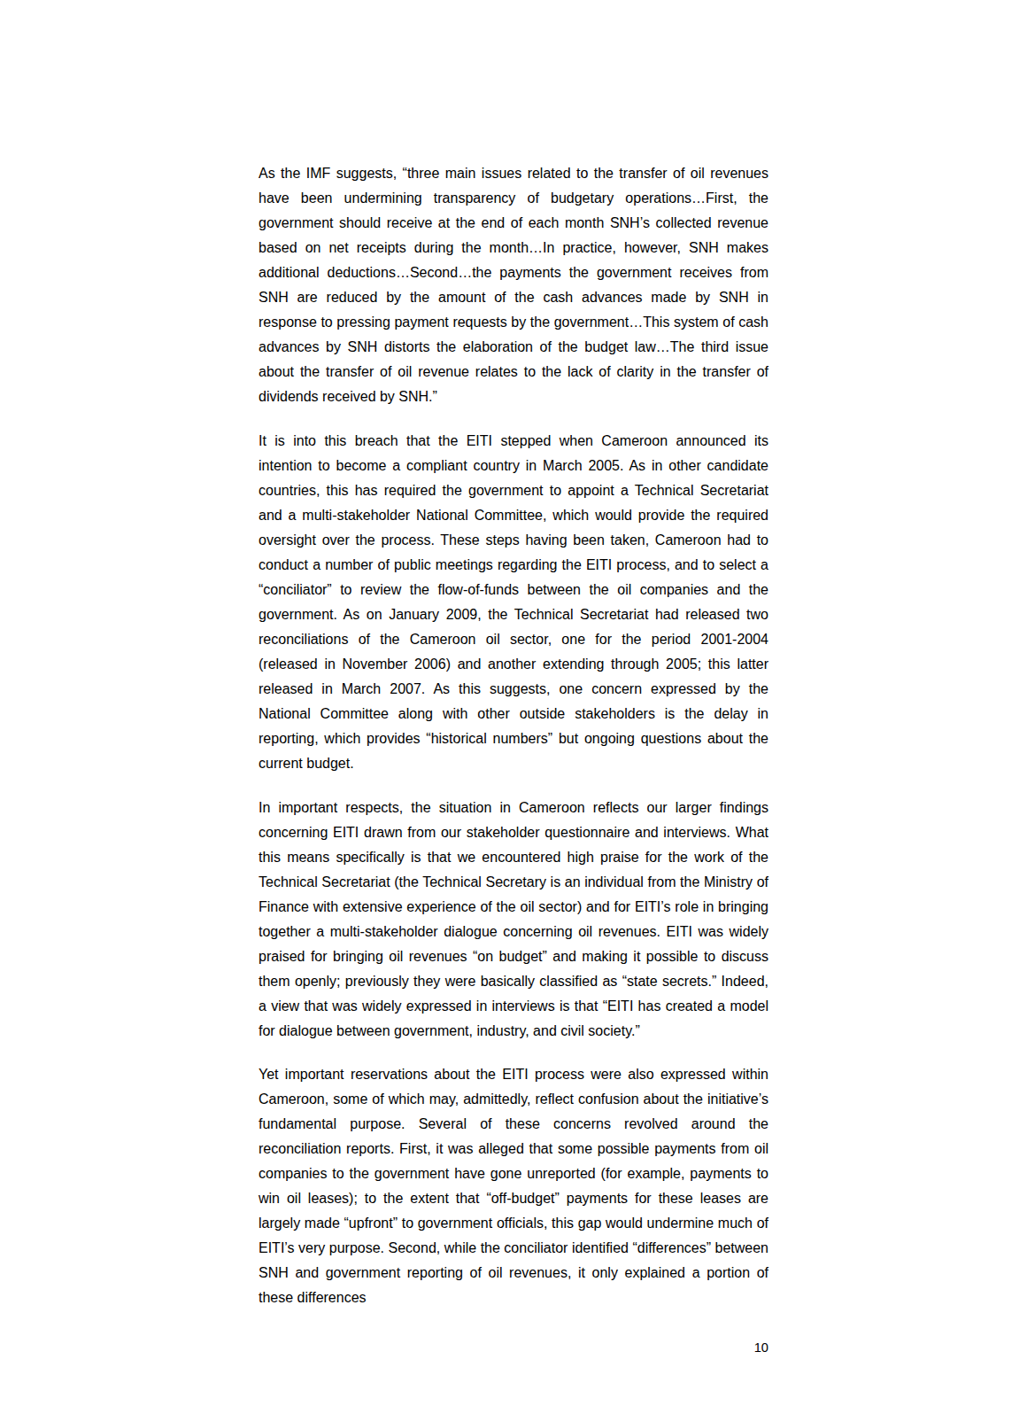As the IMF suggests, “three main issues related to the transfer of oil revenues have been undermining transparency of budgetary operations…First, the government should receive at the end of each month SNH’s collected revenue based on net receipts during the month…In practice, however, SNH makes additional deductions…Second…the payments the government receives from SNH are reduced by the amount of the cash advances made by SNH in response to pressing payment requests by the government…This system of cash advances by SNH distorts the elaboration of the budget law…The third issue about the transfer of oil revenue relates to the lack of clarity in the transfer of dividends received by SNH.”
It is into this breach that the EITI stepped when Cameroon announced its intention to become a compliant country in March 2005. As in other candidate countries, this has required the government to appoint a Technical Secretariat and a multi-stakeholder National Committee, which would provide the required oversight over the process. These steps having been taken, Cameroon had to conduct a number of public meetings regarding the EITI process, and to select a “conciliator” to review the flow-of-funds between the oil companies and the government. As on January 2009, the Technical Secretariat had released two reconciliations of the Cameroon oil sector, one for the period 2001-2004 (released in November 2006) and another extending through 2005; this latter released in March 2007. As this suggests, one concern expressed by the National Committee along with other outside stakeholders is the delay in reporting, which provides “historical numbers” but ongoing questions about the current budget.
In important respects, the situation in Cameroon reflects our larger findings concerning EITI drawn from our stakeholder questionnaire and interviews. What this means specifically is that we encountered high praise for the work of the Technical Secretariat (the Technical Secretary is an individual from the Ministry of Finance with extensive experience of the oil sector) and for EITI’s role in bringing together a multi-stakeholder dialogue concerning oil revenues. EITI was widely praised for bringing oil revenues “on budget” and making it possible to discuss them openly; previously they were basically classified as “state secrets.” Indeed, a view that was widely expressed in interviews is that “EITI has created a model for dialogue between government, industry, and civil society.”
Yet important reservations about the EITI process were also expressed within Cameroon, some of which may, admittedly, reflect confusion about the initiative’s fundamental purpose. Several of these concerns revolved around the reconciliation reports. First, it was alleged that some possible payments from oil companies to the government have gone unreported (for example, payments to win oil leases); to the extent that “off-budget” payments for these leases are largely made “upfront” to government officials, this gap would undermine much of EITI’s very purpose. Second, while the conciliator identified “differences” between SNH and government reporting of oil revenues, it only explained a portion of these differences
10